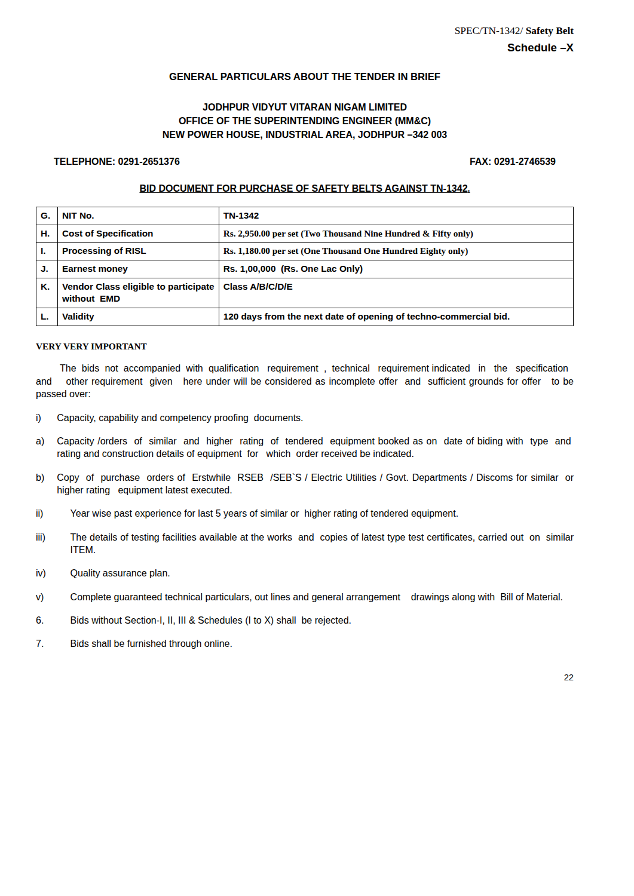SPEC/TN-1342/ Safety Belt
Schedule –X
GENERAL PARTICULARS ABOUT THE TENDER IN BRIEF
JODHPUR VIDYUT VITARAN NIGAM LIMITED
OFFICE OF THE SUPERINTENDING ENGINEER (MM&C)
NEW POWER HOUSE, INDUSTRIAL AREA, JODHPUR –342 003
TELEPHONE: 0291-2651376 FAX: 0291-2746539
BID DOCUMENT FOR PURCHASE OF SAFETY BELTS AGAINST TN-1342.
| G. | NIT No. | TN-1342 |
| H. | Cost of Specification | Rs. 2,950.00 per set (Two Thousand Nine Hundred & Fifty only) |
| I. | Processing of RISL | Rs. 1,180.00 per set (One Thousand One Hundred Eighty only) |
| J. | Earnest money | Rs. 1,00,000 (Rs. One Lac Only) |
| K. | Vendor Class eligible to participate without EMD | Class A/B/C/D/E |
| L. | Validity | 120 days from the next date of opening of techno-commercial bid. |
VERY VERY IMPORTANT
The bids not accompanied with qualification requirement , technical requirement indicated in the specification and other requirement given here under will be considered as incomplete offer and sufficient grounds for offer to be passed over:
i)
Capacity, capability and competency proofing documents.
a)
Capacity /orders of similar and higher rating of tendered equipment booked as on date of biding with type and rating and construction details of equipment for which order received be indicated.
b)
Copy of purchase orders of Erstwhile RSEB /SEB`S / Electric Utilities / Govt. Departments / Discoms for similar or higher rating equipment latest executed.
ii)
Year wise past experience for last 5 years of similar or higher rating of tendered equipment.
iii)
The details of testing facilities available at the works and copies of latest type test certificates, carried out on similar ITEM.
iv)
Quality assurance plan.
v)
Complete guaranteed technical particulars, out lines and general arrangement drawings along with Bill of Material.
6.
Bids without Section-I, II, III & Schedules (I to X) shall be rejected.
7.
Bids shall be furnished through online.
22